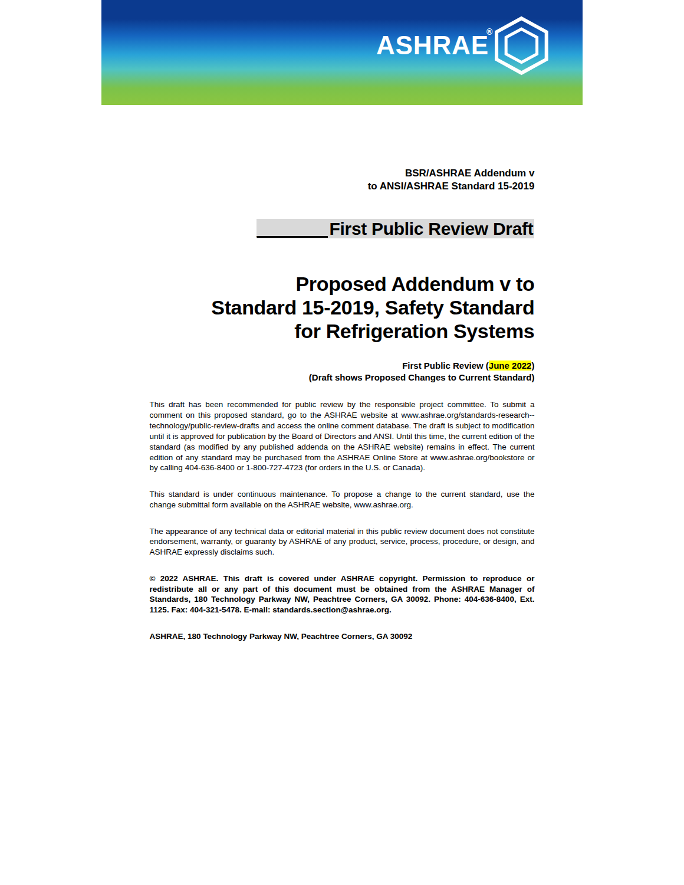ASHRAE®
BSR/ASHRAE Addendum v
to ANSI/ASHRAE Standard 15-2019
_______First Public Review Draft
Proposed Addendum v to
Standard 15-2019, Safety Standard
for Refrigeration Systems
First Public Review (June 2022)
(Draft shows Proposed Changes to Current Standard)
This draft has been recommended for public review by the responsible project committee. To submit a comment on this proposed standard, go to the ASHRAE website at www.ashrae.org/standards-research--technology/public-review-drafts and access the online comment database. The draft is subject to modification until it is approved for publication by the Board of Directors and ANSI. Until this time, the current edition of the standard (as modified by any published addenda on the ASHRAE website) remains in effect. The current edition of any standard may be purchased from the ASHRAE Online Store at www.ashrae.org/bookstore or by calling 404-636-8400 or 1-800-727-4723 (for orders in the U.S. or Canada).
This standard is under continuous maintenance. To propose a change to the current standard, use the change submittal form available on the ASHRAE website, www.ashrae.org.
The appearance of any technical data or editorial material in this public review document does not constitute endorsement, warranty, or guaranty by ASHRAE of any product, service, process, procedure, or design, and ASHRAE expressly disclaims such.
© 2022 ASHRAE. This draft is covered under ASHRAE copyright. Permission to reproduce or redistribute all or any part of this document must be obtained from the ASHRAE Manager of Standards, 180 Technology Parkway NW, Peachtree Corners, GA 30092. Phone: 404-636-8400, Ext. 1125. Fax: 404-321-5478. E-mail: standards.section@ashrae.org.
ASHRAE, 180 Technology Parkway NW, Peachtree Corners, GA 30092